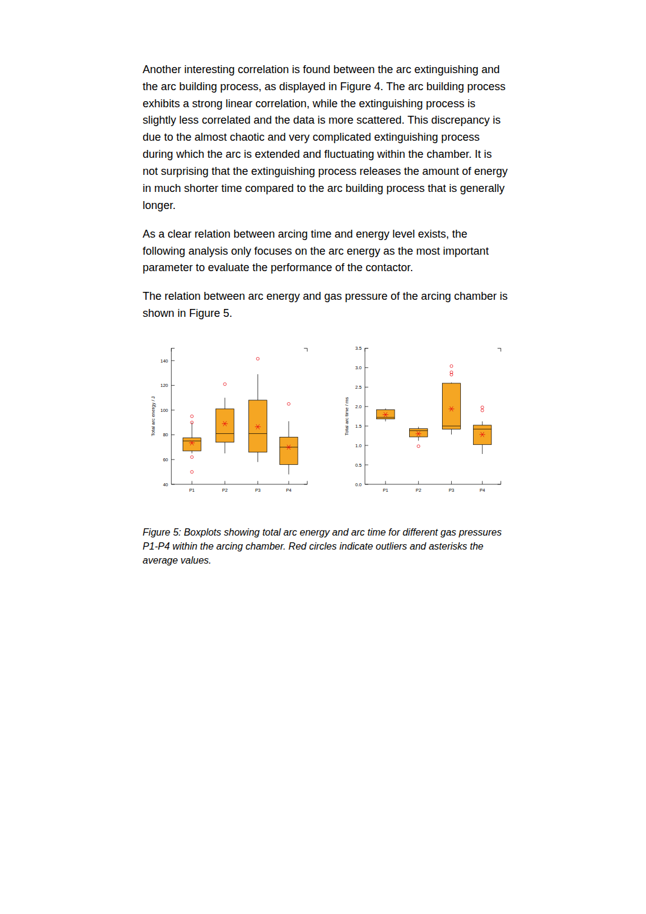Another interesting correlation is found between the arc extinguishing and the arc building process, as displayed in Figure 4. The arc building process exhibits a strong linear correlation, while the extinguishing process is slightly less correlated and the data is more scattered. This discrepancy is due to the almost chaotic and very complicated extinguishing process during which the arc is extended and fluctuating within the chamber. It is not surprising that the extinguishing process releases the amount of energy in much shorter time compared to the arc building process that is generally longer.
As a clear relation between arcing time and energy level exists, the following analysis only focuses on the arc energy as the most important parameter to evaluate the performance of the contactor.
The relation between arc energy and gas pressure of the arcing chamber is shown in Figure 5.
40 60 80 100 120 140 Total arc energy / J P1 P2 P3 P4
0.0 0.5 1.0 1.5 2.0 2.5 3.0 3.5 Total arc time / ms P1 P2 P3 P4
Figure 5: Boxplots showing total arc energy and arc time for different gas pressures P1-P4 within the arcing chamber. Red circles indicate outliers and asterisks the average values.